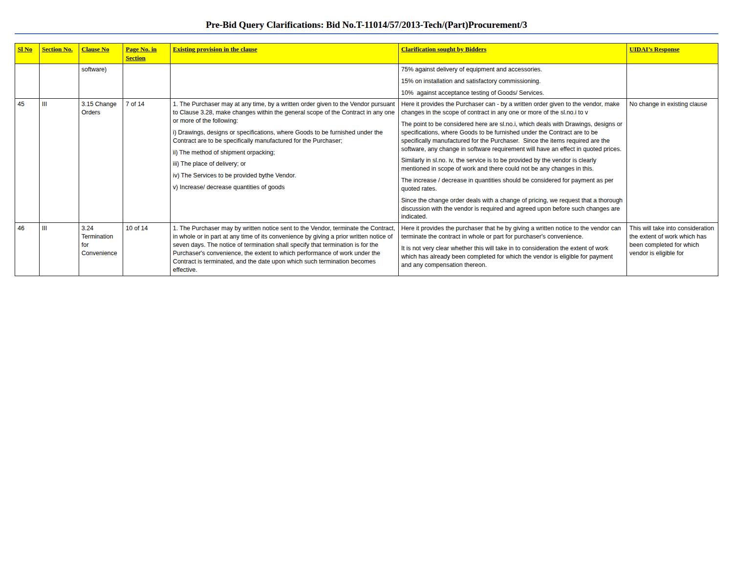Pre-Bid Query Clarifications: Bid No.T-11014/57/2013-Tech/(Part)Procurement/3
| Sl No | Section No. | Clause No | Page No. in Section | Existing provision in the clause | Clarification sought by Bidders | UIDAI’s Response |
| --- | --- | --- | --- | --- | --- | --- |
| | | software) | | | 75% against delivery of equipment and accessories. 15% on installation and satisfactory commissioning. 10% against acceptance testing of Goods/ Services. | |
| 45 | III | 3.15 Change Orders | 7 of 14 | 1. The Purchaser may at any time, by a written order given to the Vendor pursuant to Clause 3.28, make changes within the general scope of the Contract in any one or more of the following: i) Drawings, designs or specifications, where Goods to be furnished under the Contract are to be specifically manufactured for the Purchaser; ii) The method of shipment orpacking; iii) The place of delivery; or iv) The Services to be provided bythe Vendor. v) Increase/ decrease quantities of goods | Here it provides the Purchaser can - by a written order given to the vendor, make changes in the scope of contract in any one or more of the sl.no.i to v The point to be considered here are sl.no.i, which deals with Drawings, designs or specifications, where Goods to be furnished under the Contract are to be specifically manufactured for the Purchaser. Since the items required are the software, any change in software requirement will have an effect in quoted prices. Similarly in sl.no. iv, the service is to be provided by the vendor is clearly mentioned in scope of work and there could not be any changes in this. The increase / decrease in quantities should be considered for payment as per quoted rates. Since the change order deals with a change of pricing, we request that a thorough discussion with the vendor is required and agreed upon before such changes are indicated. | No change in existing clause |
| 46 | III | 3.24 Termination for Convenience | 10 of 14 | 1. The Purchaser may by written notice sent to the Vendor, terminate the Contract, in whole or in part at any time of its convenience by giving a prior written notice of seven days. The notice of termination shall specify that termination is for the Purchaser's convenience, the extent to which performance of work under the Contract is terminated, and the date upon which such termination becomes effective. | Here it provides the purchaser that he by giving a written notice to the vendor can terminate the contract in whole or part for purchaser's convenience. It is not very clear whether this will take in to consideration the extent of work which has already been completed for which the vendor is eligible for payment and any compensation thereon. | This will take into consideration the extent of work which has been completed for which vendor is eligible for |